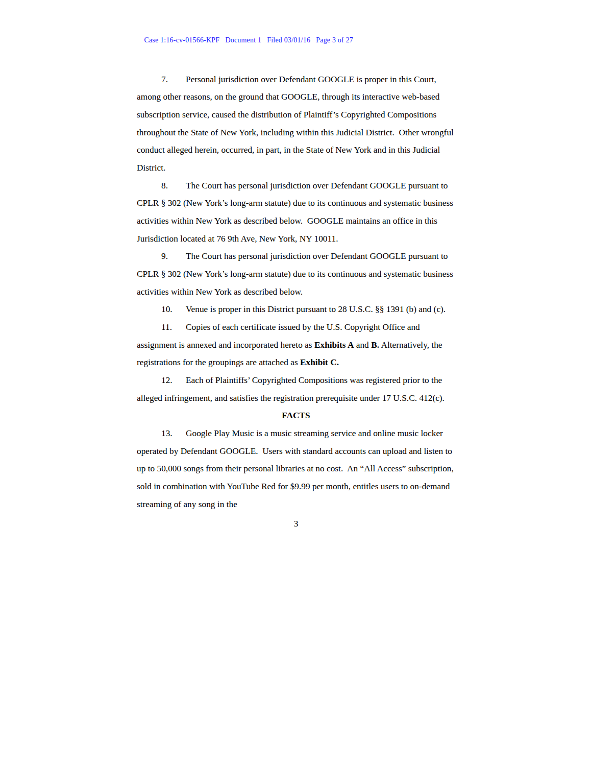Case 1:16-cv-01566-KPF Document 1 Filed 03/01/16 Page 3 of 27
7. Personal jurisdiction over Defendant GOOGLE is proper in this Court, among other reasons, on the ground that GOOGLE, through its interactive web-based subscription service, caused the distribution of Plaintiff’s Copyrighted Compositions throughout the State of New York, including within this Judicial District. Other wrongful conduct alleged herein, occurred, in part, in the State of New York and in this Judicial District.
8. The Court has personal jurisdiction over Defendant GOOGLE pursuant to CPLR § 302 (New York’s long-arm statute) due to its continuous and systematic business activities within New York as described below. GOOGLE maintains an office in this Jurisdiction located at 76 9th Ave, New York, NY 10011.
9. The Court has personal jurisdiction over Defendant GOOGLE pursuant to CPLR § 302 (New York’s long-arm statute) due to its continuous and systematic business activities within New York as described below.
10. Venue is proper in this District pursuant to 28 U.S.C. §§ 1391 (b) and (c).
11. Copies of each certificate issued by the U.S. Copyright Office and assignment is annexed and incorporated hereto as Exhibits A and B. Alternatively, the registrations for the groupings are attached as Exhibit C.
12. Each of Plaintiffs’ Copyrighted Compositions was registered prior to the alleged infringement, and satisfies the registration prerequisite under 17 U.S.C. 412(c).
FACTS
13. Google Play Music is a music streaming service and online music locker operated by Defendant GOOGLE. Users with standard accounts can upload and listen to up to 50,000 songs from their personal libraries at no cost. An “All Access” subscription, sold in combination with YouTube Red for $9.99 per month, entitles users to on-demand streaming of any song in the
3